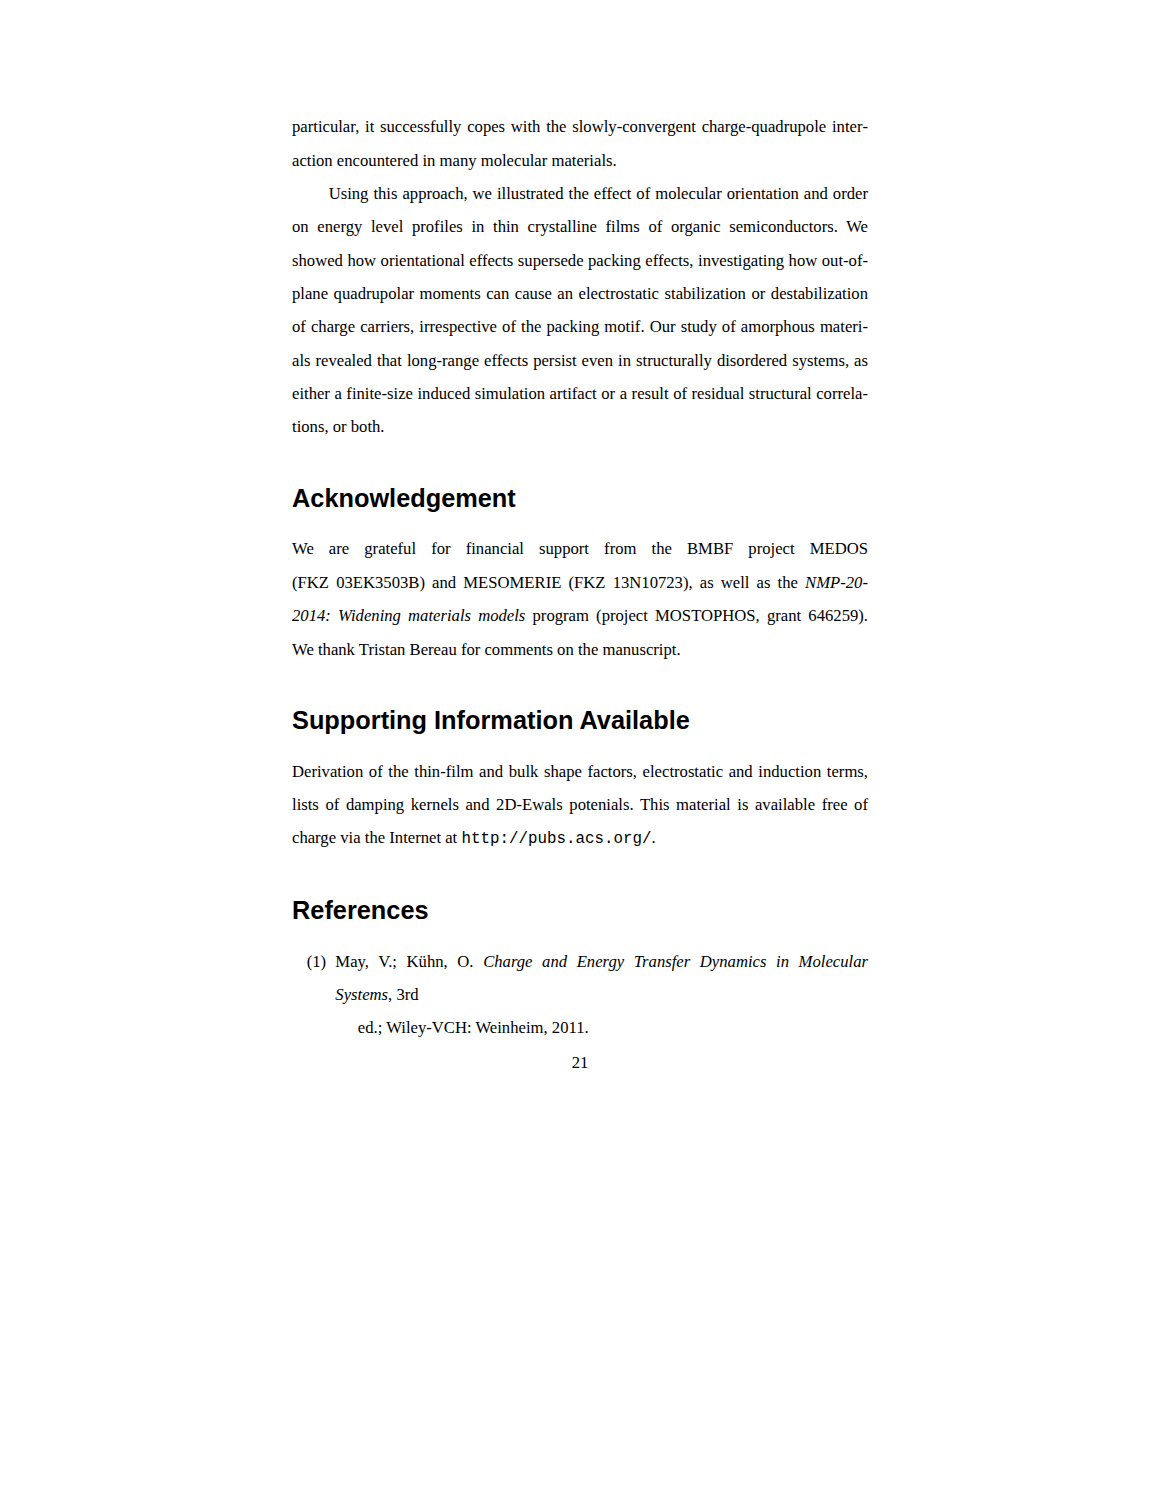particular, it successfully copes with the slowly-convergent charge-quadrupole interaction encountered in many molecular materials.
Using this approach, we illustrated the effect of molecular orientation and order on energy level profiles in thin crystalline films of organic semiconductors. We showed how orientational effects supersede packing effects, investigating how out-of-plane quadrupolar moments can cause an electrostatic stabilization or destabilization of charge carriers, irrespective of the packing motif. Our study of amorphous materials revealed that long-range effects persist even in structurally disordered systems, as either a finite-size induced simulation artifact or a result of residual structural correlations, or both.
Acknowledgement
We are grateful for financial support from the BMBF project MEDOS (FKZ 03EK3503B) and MESOMERIE (FKZ 13N10723), as well as the NMP-20-2014: Widening materials models program (project MOSTOPHOS, grant 646259). We thank Tristan Bereau for comments on the manuscript.
Supporting Information Available
Derivation of the thin-film and bulk shape factors, electrostatic and induction terms, lists of damping kernels and 2D-Ewals potenials. This material is available free of charge via the Internet at http://pubs.acs.org/.
References
(1)
May, V.; Kühn, O. Charge and Energy Transfer Dynamics in Molecular Systems, 3rded.; Wiley-VCH: Weinheim, 2011.
21